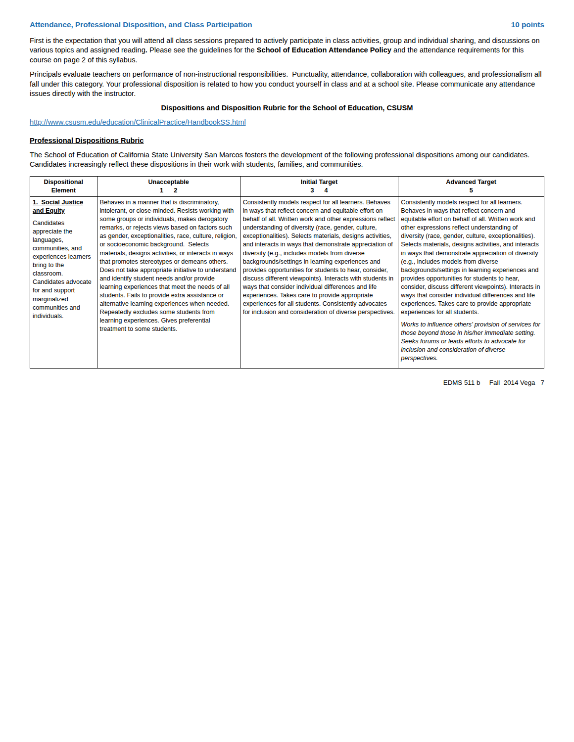Attendance, Professional Disposition, and Class Participation
10 points
First is the expectation that you will attend all class sessions prepared to actively participate in class activities, group and individual sharing, and discussions on various topics and assigned reading. Please see the guidelines for the School of Education Attendance Policy and the attendance requirements for this course on page 2 of this syllabus.
Principals evaluate teachers on performance of non-instructional responsibilities. Punctuality, attendance, collaboration with colleagues, and professionalism all fall under this category. Your professional disposition is related to how you conduct yourself in class and at a school site. Please communicate any attendance issues directly with the instructor.
Dispositions and Disposition Rubric for the School of Education, CSUSM
http://www.csusm.edu/education/ClinicalPractice/HandbookSS.html
Professional Dispositions Rubric
The School of Education of California State University San Marcos fosters the development of the following professional dispositions among our candidates. Candidates increasingly reflect these dispositions in their work with students, families, and communities.
| Dispositional Element | Unacceptable 1 2 | Initial Target 3 4 | Advanced Target 5 |
| --- | --- | --- | --- |
| 1. Social Justice and Equity Candidates appreciate the languages, communities, and experiences learners bring to the classroom. Candidates advocate for and support marginalized communities and individuals. | Behaves in a manner that is discriminatory, intolerant, or close-minded. Resists working with some groups or individuals, makes derogatory remarks, or rejects views based on factors such as gender, exceptionalities, race, culture, religion, or socioeconomic background. Selects materials, designs activities, or interacts in ways that promotes stereotypes or demeans others. Does not take appropriate initiative to understand and identify student needs and/or provide learning experiences that meet the needs of all students. Fails to provide extra assistance or alternative learning experiences when needed. Repeatedly excludes some students from learning experiences. Gives preferential treatment to some students. | Consistently models respect for all learners. Behaves in ways that reflect concern and equitable effort on behalf of all. Written work and other expressions reflect understanding of diversity (race, gender, culture, exceptionalities). Selects materials, designs activities, and interacts in ways that demonstrate appreciation of diversity (e.g., includes models from diverse backgrounds/settings in learning experiences and provides opportunities for students to hear, consider, discuss different viewpoints). Interacts with students in ways that consider individual differences and life experiences. Takes care to provide appropriate experiences for all students. Consistently advocates for inclusion and consideration of diverse perspectives. | Consistently models respect for all learners. Behaves in ways that reflect concern and equitable effort on behalf of all. Written work and other expressions reflect understanding of diversity (race, gender, culture, exceptionalities). Selects materials, designs activities, and interacts in ways that demonstrate appreciation of diversity (e.g., includes models from diverse backgrounds/settings in learning experiences and provides opportunities for students to hear, consider, discuss different viewpoints). Interacts in ways that consider individual differences and life experiences. Takes care to provide appropriate experiences for all students. Works to influence others’ provision of services for those beyond those in his/her immediate setting. Seeks forums or leads efforts to advocate for inclusion and consideration of diverse perspectives. |
EDMS 511 b Fall 2014 Vega 7